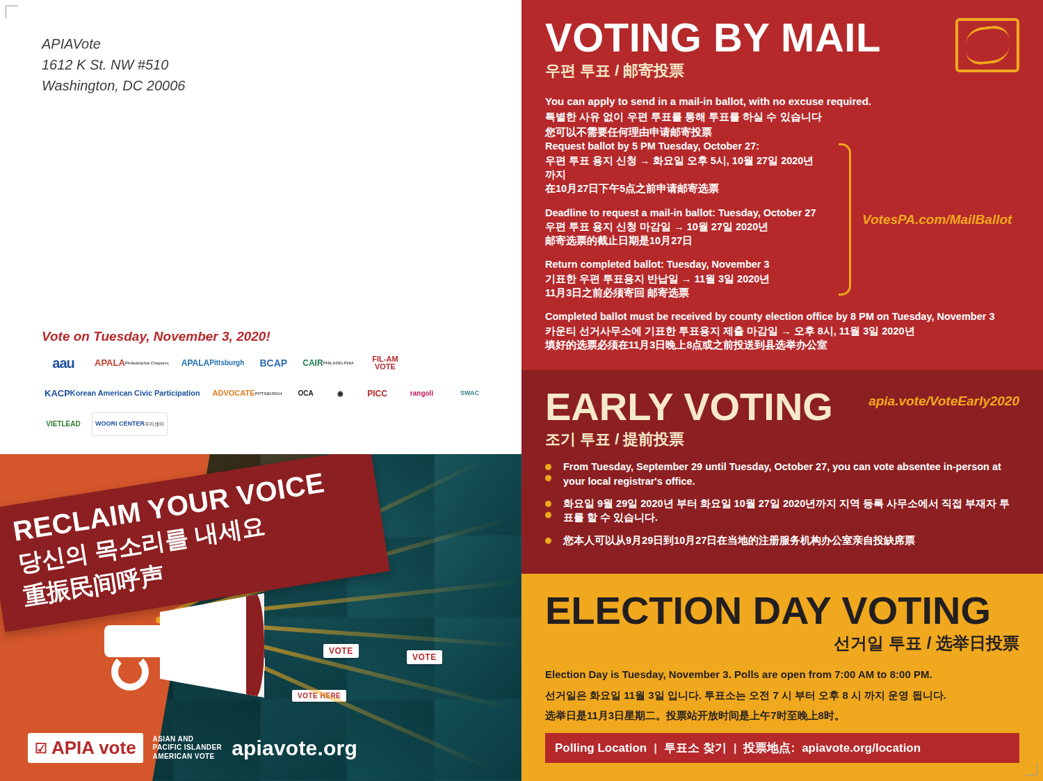APIAVote
1612 K St. NW #510
Washington, DC 20006
Vote on Tuesday, November 3, 2020!
aau APALAPhiladelphia Chapters APALAPittsburgh BCAP CAIRPHILADELPHIA FIL-AM
VOTE KACPKorean American Civic Participation ADVOCATEPITTSBURGH OCA ◉ PICC rangoli SWAC VIETLEAD WOORI CENTER우리센터
VOTE VOTE VOTE VOTE HERE
RECLAIM YOUR VOICE
당신의 목소리를 내세요
重振民间呼声
☑APIAvote Asian and
Pacific Islander
American Vote apiavote.org
VOTING BY MAIL
우편 투표 / 邮寄投票
You can apply to send in a mail-in ballot, with no excuse required. 특별한 사유 없이 우편 투표를 통해 투표를 하실 수 있습니다 您可以不需要任何理由申请邮寄投票
Request ballot by 5 PM Tuesday, October 27: 우편 투표 용지 신청 → 화요일 오후 5시, 10월 27일 2020년 까지 在10月27日下午5点之前申请邮寄选票
Deadline to request a mail-in ballot: Tuesday, October 27 우편 투표 용지 신청 마감일 → 10월 27일 2020년 邮寄选票的截止日期是10月27日
Return completed ballot: Tuesday, November 3 기표한 우편 투표용지 반납일 → 11월 3일 2020년 11月3日之前必须寄回 邮寄选票
VotesPA.com/MailBallot
Completed ballot must be received by county election office by 8 PM on Tuesday, November 3 카운티 선거사무소에 기표한 투표용지 제출 마감일 → 오후 8시, 11월 3일 2020년 填好的选票必须在11月3日晚上8点或之前投送到县选举办公室
apia.vote/VoteEarly2020
EARLY VOTING
조기 투표 / 提前投票
From Tuesday, September 29 until Tuesday, October 27, you can vote absentee in-person at your local registrar's office.
화요일 9월 29일 2020년 부터 화요일 10월 27일 2020년까지 지역 등록 사무소에서 직접 부재자 투표를 할 수 있습니다.
您本人可以从9月29日到10月27日在当地的注册服务机构办公室亲自投缺席票
ELECTION DAY VOTING
선거일 투표 / 选举日投票
Election Day is Tuesday, November 3. Polls are open from 7:00 AM to 8:00 PM.
선거일은 화요일 11월 3일 입니다. 투표소는 오전 7 시 부터 오후 8 시 까지 운영 됩니다.
选举日是11月3日星期二。投票站开放时间是上午7时至晚上8时。
Polling Location| 투표소 찾기| 投票地点: apiavote.org/location